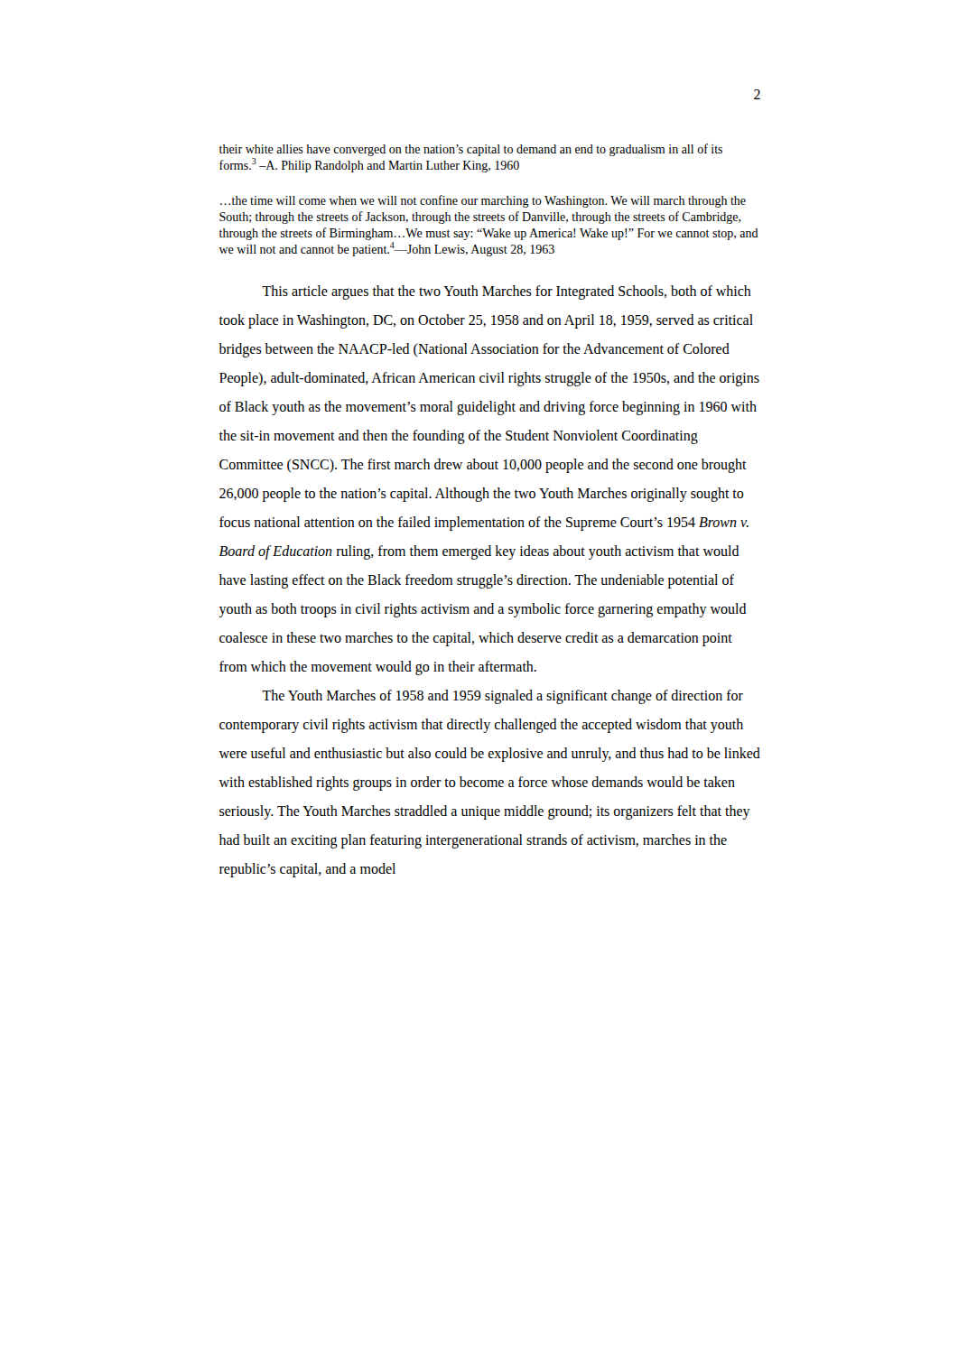2
their white allies have converged on the nation’s capital to demand an end to gradualism in all of its forms.3 –A. Philip Randolph and Martin Luther King, 1960
…the time will come when we will not confine our marching to Washington. We will march through the South; through the streets of Jackson, through the streets of Danville, through the streets of Cambridge, through the streets of Birmingham…We must say: “Wake up America! Wake up!” For we cannot stop, and we will not and cannot be patient.4—John Lewis, August 28, 1963
This article argues that the two Youth Marches for Integrated Schools, both of which took place in Washington, DC, on October 25, 1958 and on April 18, 1959, served as critical bridges between the NAACP-led (National Association for the Advancement of Colored People), adult-dominated, African American civil rights struggle of the 1950s, and the origins of Black youth as the movement’s moral guidelight and driving force beginning in 1960 with the sit-in movement and then the founding of the Student Nonviolent Coordinating Committee (SNCC). The first march drew about 10,000 people and the second one brought 26,000 people to the nation’s capital. Although the two Youth Marches originally sought to focus national attention on the failed implementation of the Supreme Court’s 1954 Brown v. Board of Education ruling, from them emerged key ideas about youth activism that would have lasting effect on the Black freedom struggle’s direction. The undeniable potential of youth as both troops in civil rights activism and a symbolic force garnering empathy would coalesce in these two marches to the capital, which deserve credit as a demarcation point from which the movement would go in their aftermath.
The Youth Marches of 1958 and 1959 signaled a significant change of direction for contemporary civil rights activism that directly challenged the accepted wisdom that youth were useful and enthusiastic but also could be explosive and unruly, and thus had to be linked with established rights groups in order to become a force whose demands would be taken seriously. The Youth Marches straddled a unique middle ground; its organizers felt that they had built an exciting plan featuring intergenerational strands of activism, marches in the republic’s capital, and a model